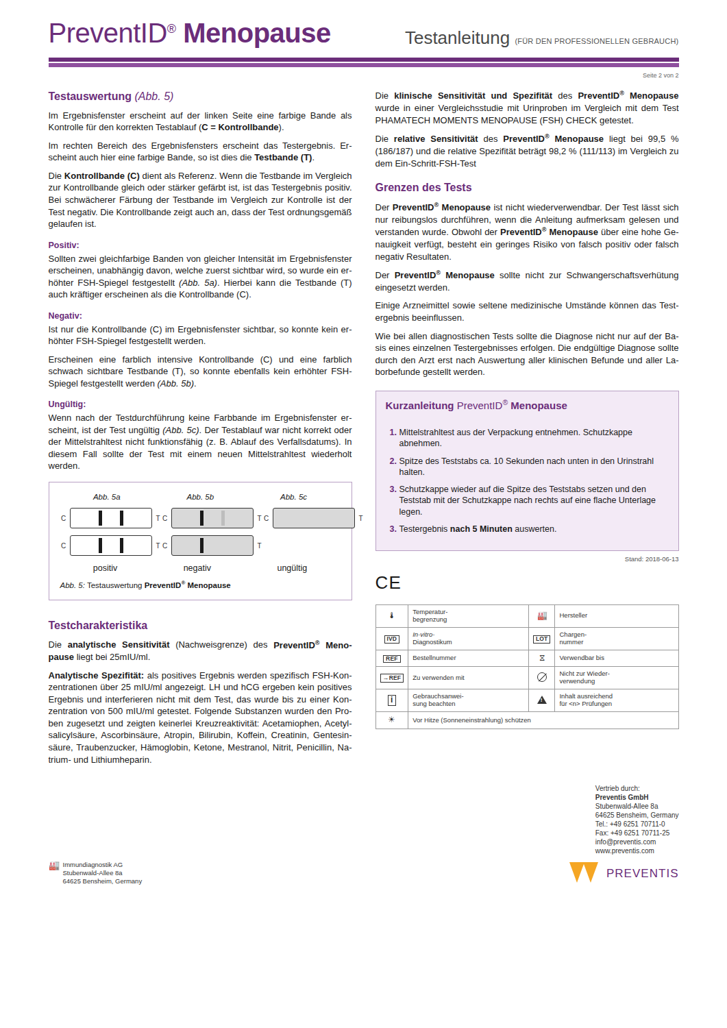PreventID® Menopause
Testanleitung (FÜR DEN PROFESSIONELLEN GEBRAUCH)
Seite 2 von 2
Testauswertung (Abb. 5)
Im Ergebnisfenster erscheint auf der linken Seite eine farbige Bande als Kontrolle für den korrekten Testablauf (C = Kontrollbande).
Im rechten Bereich des Ergebnisfensters erscheint das Testergebnis. Erscheint auch hier eine farbige Bande, so ist dies die Testbande (T).
Die Kontrollbande (C) dient als Referenz. Wenn die Testbande im Vergleich zur Kontrollbande gleich oder stärker gefärbt ist, ist das Testergebnis positiv. Bei schwächerer Färbung der Testbande im Vergleich zur Kontrolle ist der Test negativ. Die Kontrollbande zeigt auch an, dass der Test ordnungsgemäß gelaufen ist.
Positiv:
Sollten zwei gleichfarbige Banden von gleicher Intensität im Ergebnisfenster erscheinen, unabhängig davon, welche zuerst sichtbar wird, so wurde ein erhöhter FSH-Spiegel festgestellt (Abb. 5a). Hierbei kann die Testbande (T) auch kräftiger erscheinen als die Kontrollbande (C).
Negativ:
Ist nur die Kontrollbande (C) im Ergebnisfenster sichtbar, so konnte kein erhöhter FSH-Spiegel festgestellt werden.
Erscheinen eine farblich intensive Kontrollbande (C) und eine farblich schwach sichtbare Testbande (T), so konnte ebenfalls kein erhöhter FSH-Spiegel festgestellt werden (Abb. 5b).
Ungültig:
Wenn nach der Testdurchführung keine Farbbande im Ergebnisfenster erscheint, ist der Test ungültig (Abb. 5c). Der Testablauf war nicht korrekt oder der Mittelstrahltest nicht funktionsfähig (z. B. Ablauf des Verfallsdatums). In diesem Fall sollte der Test mit einem neuen Mittelstrahltest wiederholt werden.
Abb. 5a
Abb. 5b
Abb. 5c
C
T
C
T
C
T
C
T
C
T
C
T
positiv
negativ
ungültig
Abb. 5: Testauswertung PreventID® Menopause
Testcharakteristika
Die analytische Sensitivität (Nachweisgrenze) des PreventID® Menopause liegt bei 25mIU/ml.
Analytische Spezifität: als positives Ergebnis werden spezifisch FSH-Konzentrationen über 25 mIU/ml angezeigt. LH und hCG ergeben kein positives Ergebnis und interferieren nicht mit dem Test, das wurde bis zu einer Konzentration von 500 mIU/ml getestet. Folgende Substanzen wurden den Proben zugesetzt und zeigten keinerlei Kreuzreaktivität: Acetamiophen, Acetylsalicylsäure, Ascorbinsäure, Atropin, Bilirubin, Koffein, Creatinin, Gentesinsäure, Traubenzucker, Hämoglobin, Ketone, Mestranol, Nitrit, Penicillin, Natrium- und Lithiumheparin.
Die klinische Sensitivität und Spezifität des PreventID® Menopause wurde in einer Vergleichsstudie mit Urinproben im Vergleich mit dem Test PHAMATECH MOMENTS MENOPAUSE (FSH) CHECK getestet.
Die relative Sensitivität des PreventID® Menopause liegt bei 99,5 % (186/187) und die relative Spezifität beträgt 98,2 % (111/113) im Vergleich zu dem Ein-Schritt-FSH-Test
Grenzen des Tests
Der PreventID® Menopause ist nicht wiederverwendbar. Der Test lässt sich nur reibungslos durchführen, wenn die Anleitung aufmerksam gelesen und verstanden wurde. Obwohl der PreventID® Menopause über eine hohe Genauigkeit verfügt, besteht ein geringes Risiko von falsch positiv oder falsch negativ Resultaten.
Der PreventID® Menopause sollte nicht zur Schwangerschaftsverhütung eingesetzt werden.
Einige Arzneimittel sowie seltene medizinische Umstände können das Testergebnis beeinflussen.
Wie bei allen diagnostischen Tests sollte die Diagnose nicht nur auf der Basis eines einzelnen Testergebnisses erfolgen. Die endgültige Diagnose sollte durch den Arzt erst nach Auswertung aller klinischen Befunde und aller Laborbefunde gestellt werden.
Kurzanleitung PreventID® Menopause
Mittelstrahltest aus der Verpackung entnehmen. Schutzkappe abnehmen.
Spitze des Teststabs ca. 10 Sekunden nach unten in den Urinstrahl halten.
Schutzkappe wieder auf die Spitze des Teststabs setzen und den Teststab mit der Schutzkappe nach rechts auf eine flache Unterlage legen.
Testergebnis nach 5 Minuten auswerten.
Stand: 2018-06-13
C E
| 🌡 | Temperatur- begrenzung | 🏭 | Hersteller |
| IVD | In-vitro- Diagnostikum | LOT | Chargen- nummer |
| REF | Bestellnummer | ⧖ | Verwendbar bis |
| → REF | Zu verwenden mit | | Nicht zur Wieder- verwendung |
| i | Gebrauchsanwei- sung beachten | | Inhalt ausreichend für <n> Prüfungen |
| ☀ | Vor Hitze (Sonneneinstrahlung) schützen |
🏭
Immundiagnostik AG
Stubenwald-Allee 8a
64625 Bensheim, Germany
Vertrieb durch:
Preventis GmbH
Stubenwald-Allee 8a
64625 Bensheim, Germany
Tel.: +49 6251 70711-0
Fax: +49 6251 70711-25
info@preventis.com
www.preventis.com
PREVENTIS